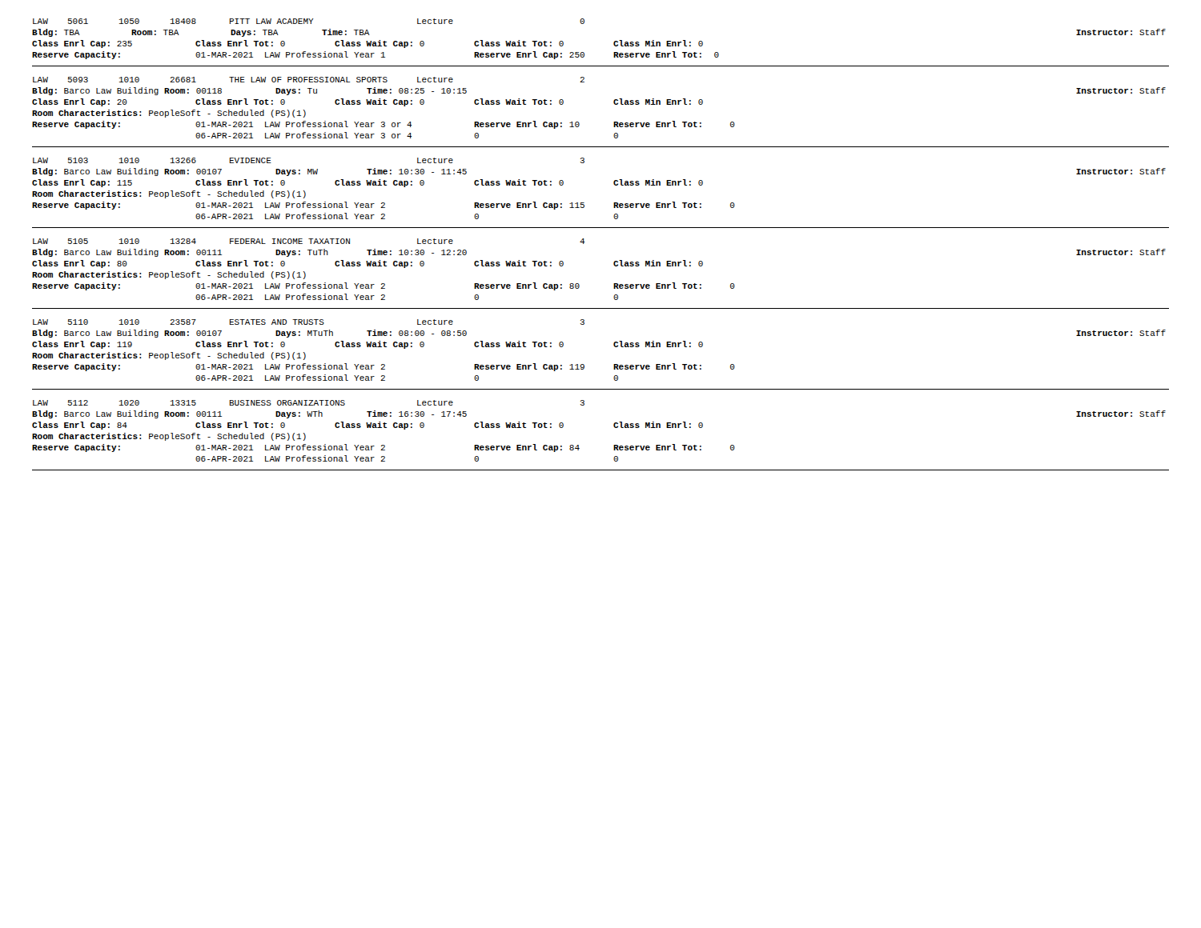| LAW | 5061 | 1050 | 18408 | PITT LAW ACADEMY | Lecture | 0 |
| Bldg: TBA | Room: TBA | Days: TBA | Time: TBA | Instructor: Staff |
| Class Enrl Cap: 235 | Class Enrl Tot: 0 | Class Wait Cap: 0 | Class Wait Tot: 0 | Class Min Enrl: 0 |
| Reserve Capacity: | 01-MAR-2021 LAW Professional Year 1 | Reserve Enrl Cap: 250 | Reserve Enrl Tot: 0 |
| LAW | 5093 | 1010 | 26681 | THE LAW OF PROFESSIONAL SPORTS | Lecture | 2 |
| Bldg: Barco Law Building Room: 00118 | Days: Tu | Time: 08:25 - 10:15 | Instructor: Staff |
| Class Enrl Cap: 20 | Class Enrl Tot: 0 | Class Wait Cap: 0 | Class Wait Tot: 0 | Class Min Enrl: 0 |
| Room Characteristics: PeopleSoft - Scheduled (PS)(1) |
| Reserve Capacity: | 01-MAR-2021 LAW Professional Year 3 or 4 | Reserve Enrl Cap: 10 | Reserve Enrl Tot: 0 |
| | 06-APR-2021 LAW Professional Year 3 or 4 | 0 | 0 |
| LAW | 5103 | 1010 | 13266 | EVIDENCE | Lecture | 3 |
| Bldg: Barco Law Building Room: 00107 | Days: MW | Time: 10:30 - 11:45 | Instructor: Staff |
| Class Enrl Cap: 115 | Class Enrl Tot: 0 | Class Wait Cap: 0 | Class Wait Tot: 0 | Class Min Enrl: 0 |
| Room Characteristics: PeopleSoft - Scheduled (PS)(1) |
| Reserve Capacity: | 01-MAR-2021 LAW Professional Year 2 | Reserve Enrl Cap: 115 | Reserve Enrl Tot: 0 |
| | 06-APR-2021 LAW Professional Year 2 | 0 | 0 |
| LAW | 5105 | 1010 | 13284 | FEDERAL INCOME TAXATION | Lecture | 4 |
| Bldg: Barco Law Building Room: 00111 | Days: TuTh | Time: 10:30 - 12:20 | Instructor: Staff |
| Class Enrl Cap: 80 | Class Enrl Tot: 0 | Class Wait Cap: 0 | Class Wait Tot: 0 | Class Min Enrl: 0 |
| Room Characteristics: PeopleSoft - Scheduled (PS)(1) |
| Reserve Capacity: | 01-MAR-2021 LAW Professional Year 2 | Reserve Enrl Cap: 80 | Reserve Enrl Tot: 0 |
| | 06-APR-2021 LAW Professional Year 2 | 0 | 0 |
| LAW | 5110 | 1010 | 23587 | ESTATES AND TRUSTS | Lecture | 3 |
| Bldg: Barco Law Building Room: 00107 | Days: MTuTh | Time: 08:00 - 08:50 | Instructor: Staff |
| Class Enrl Cap: 119 | Class Enrl Tot: 0 | Class Wait Cap: 0 | Class Wait Tot: 0 | Class Min Enrl: 0 |
| Room Characteristics: PeopleSoft - Scheduled (PS)(1) |
| Reserve Capacity: | 01-MAR-2021 LAW Professional Year 2 | Reserve Enrl Cap: 119 | Reserve Enrl Tot: 0 |
| | 06-APR-2021 LAW Professional Year 2 | 0 | 0 |
| LAW | 5112 | 1020 | 13315 | BUSINESS ORGANIZATIONS | Lecture | 3 |
| Bldg: Barco Law Building Room: 00111 | Days: WTh | Time: 16:30 - 17:45 | Instructor: Staff |
| Class Enrl Cap: 84 | Class Enrl Tot: 0 | Class Wait Cap: 0 | Class Wait Tot: 0 | Class Min Enrl: 0 |
| Room Characteristics: PeopleSoft - Scheduled (PS)(1) |
| Reserve Capacity: | 01-MAR-2021 LAW Professional Year 2 | Reserve Enrl Cap: 84 | Reserve Enrl Tot: 0 |
| | 06-APR-2021 LAW Professional Year 2 | 0 | 0 |